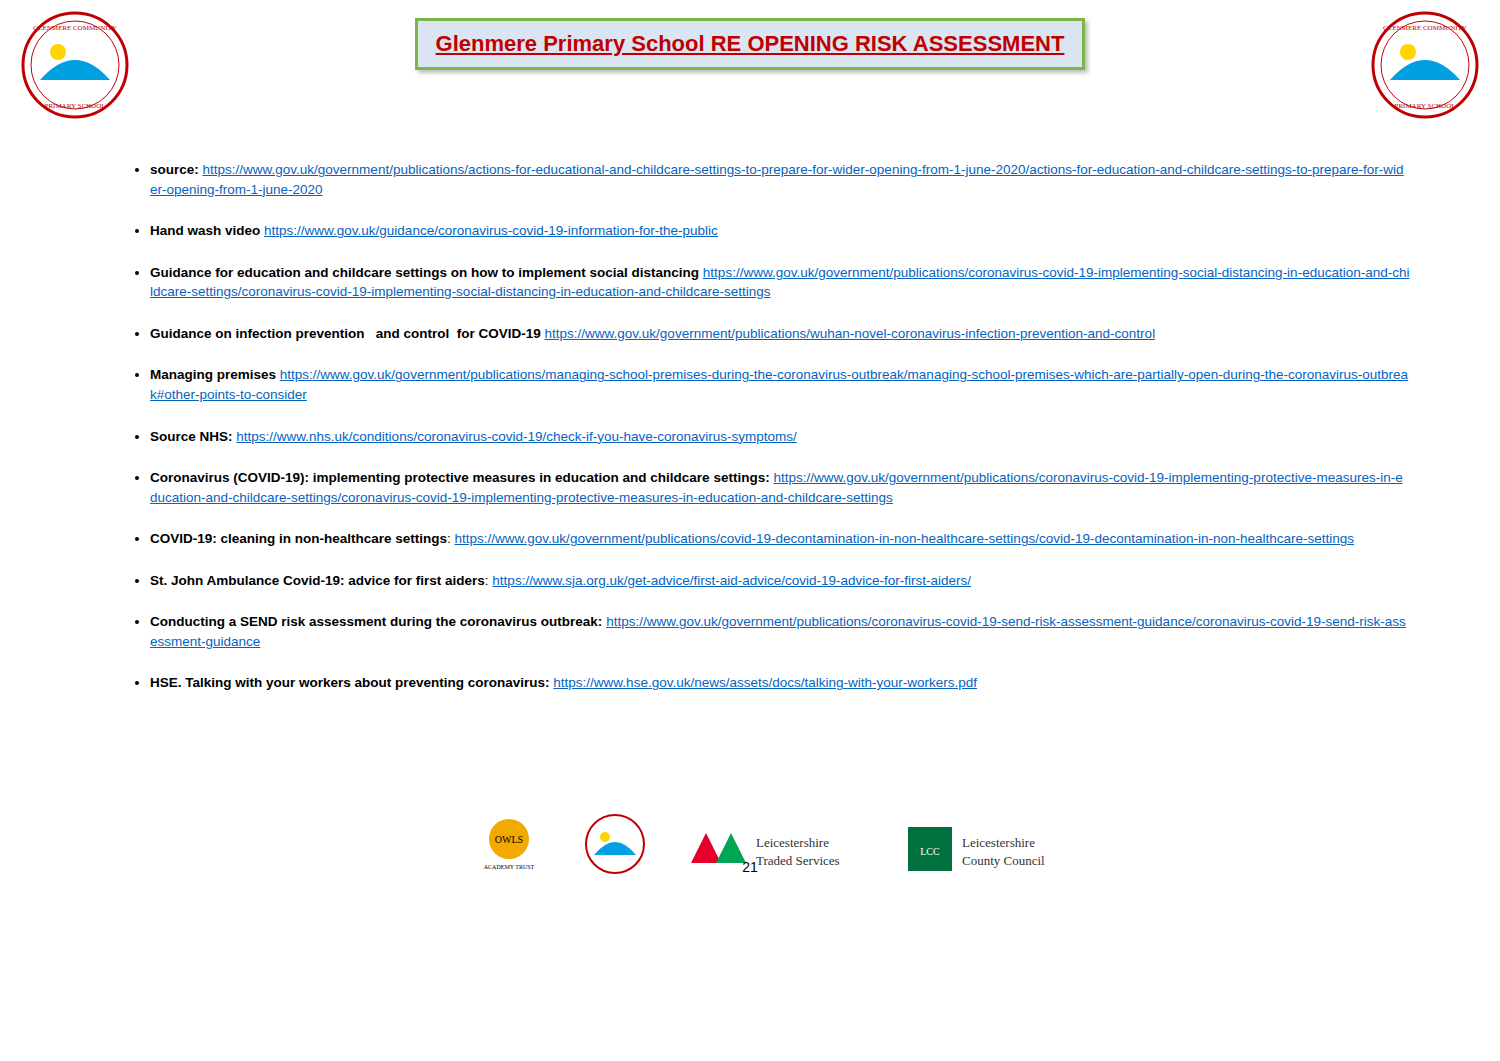Glenmere Primary School RE OPENING RISK ASSESSMENT
source: https://www.gov.uk/government/publications/actions-for-educational-and-childcare-settings-to-prepare-for-wider-opening-from-1-june-2020/actions-for-education-and-childcare-settings-to-prepare-for-wider-opening-from-1-june-2020
Hand wash video https://www.gov.uk/guidance/coronavirus-covid-19-information-for-the-public
Guidance for education and childcare settings on how to implement social distancing https://www.gov.uk/government/publications/coronavirus-covid-19-implementing-social-distancing-in-education-and-childcare-settings/coronavirus-covid-19-implementing-social-distancing-in-education-and-childcare-settings
Guidance on infection prevention and control for COVID-19 https://www.gov.uk/government/publications/wuhan-novel-coronavirus-infection-prevention-and-control
Managing premises https://www.gov.uk/government/publications/managing-school-premises-during-the-coronavirus-outbreak/managing-school-premises-which-are-partially-open-during-the-coronavirus-outbreak#other-points-to-consider
Source NHS: https://www.nhs.uk/conditions/coronavirus-covid-19/check-if-you-have-coronavirus-symptoms/
Coronavirus (COVID-19): implementing protective measures in education and childcare settings: https://www.gov.uk/government/publications/coronavirus-covid-19-implementing-protective-measures-in-education-and-childcare-settings/coronavirus-covid-19-implementing-protective-measures-in-education-and-childcare-settings
COVID-19: cleaning in non-healthcare settings: https://www.gov.uk/government/publications/covid-19-decontamination-in-non-healthcare-settings/covid-19-decontamination-in-non-healthcare-settings
St. John Ambulance Covid-19: advice for first aiders: https://www.sja.org.uk/get-advice/first-aid-advice/covid-19-advice-for-first-aiders/
Conducting a SEND risk assessment during the coronavirus outbreak: https://www.gov.uk/government/publications/coronavirus-covid-19-send-risk-assessment-guidance/coronavirus-covid-19-send-risk-assessment-guidance
HSE. Talking with your workers about preventing coronavirus: https://www.hse.gov.uk/news/assets/docs/talking-with-your-workers.pdf
21